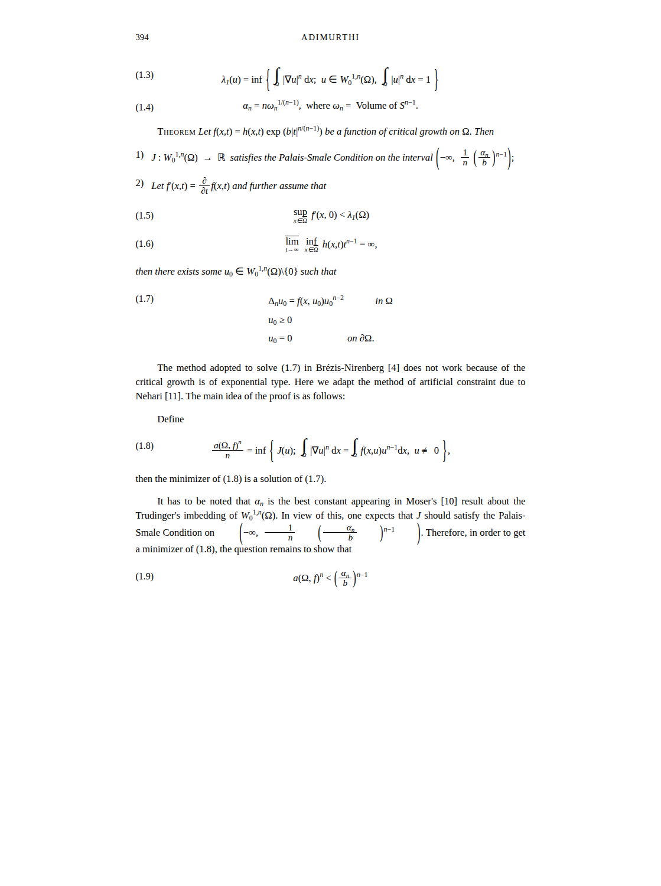394
ADIMURTHI
(1.3) λ1(u) = inf { ∫Ω |∇u|n dx; u ∈ W01,n(Ω), ∫Ω |u|n dx = 1 }
(1.4) αn = nωn1/(n−1), where ωn = Volume of Sn−1.
Theorem Let f(x,t) = h(x,t) exp (b|t|n/(n−1)) be a function of critical growth on Ω. Then
1) J : W01,n(Ω) → ℝ satisfies the Palais-Smale Condition on the interval (−∞, 1 n (αn b)n−1);
2) Let f′(x,t) = ∂∂t f(x,t) and further assume that
(1.5) sup x∈Ω f′(x, 0) < λ1(Ω)
(1.6) lim t→∞ inf x∈Ω h(x,t)tn−1 = ∞,
then there exists some u0 ∈ W01,n(Ω)\{0} such that
(1.7) Δnu0 = f(x, u0)u0n−2in Ω u0 ≥ 0 u0 = 0on ∂Ω.
The method adopted to solve (1.7) in Brézis-Nirenberg [4] does not work because of the critical growth is of exponential type. Here we adapt the method of artificial constraint due to Nehari [11]. The main idea of the proof is as follows:
Define
(1.8) a(Ω, f)n n = inf { J(u); ∫Ω |∇u|n dx = ∫Ω f(x,u)un−1dx, u ≢ 0 },
then the minimizer of (1.8) is a solution of (1.7).
It has to be noted that αn is the best constant appearing in Moser's [10] result about the Trudinger's imbedding of W01,n(Ω). In view of this, one expects that J should satisfy the Palais-Smale Condition on (−∞, 1 n(αn b)n−1). Therefore, in order to get a minimizer of (1.8), the question remains to show that
(1.9) a(Ω, f)n < (αn b)n−1